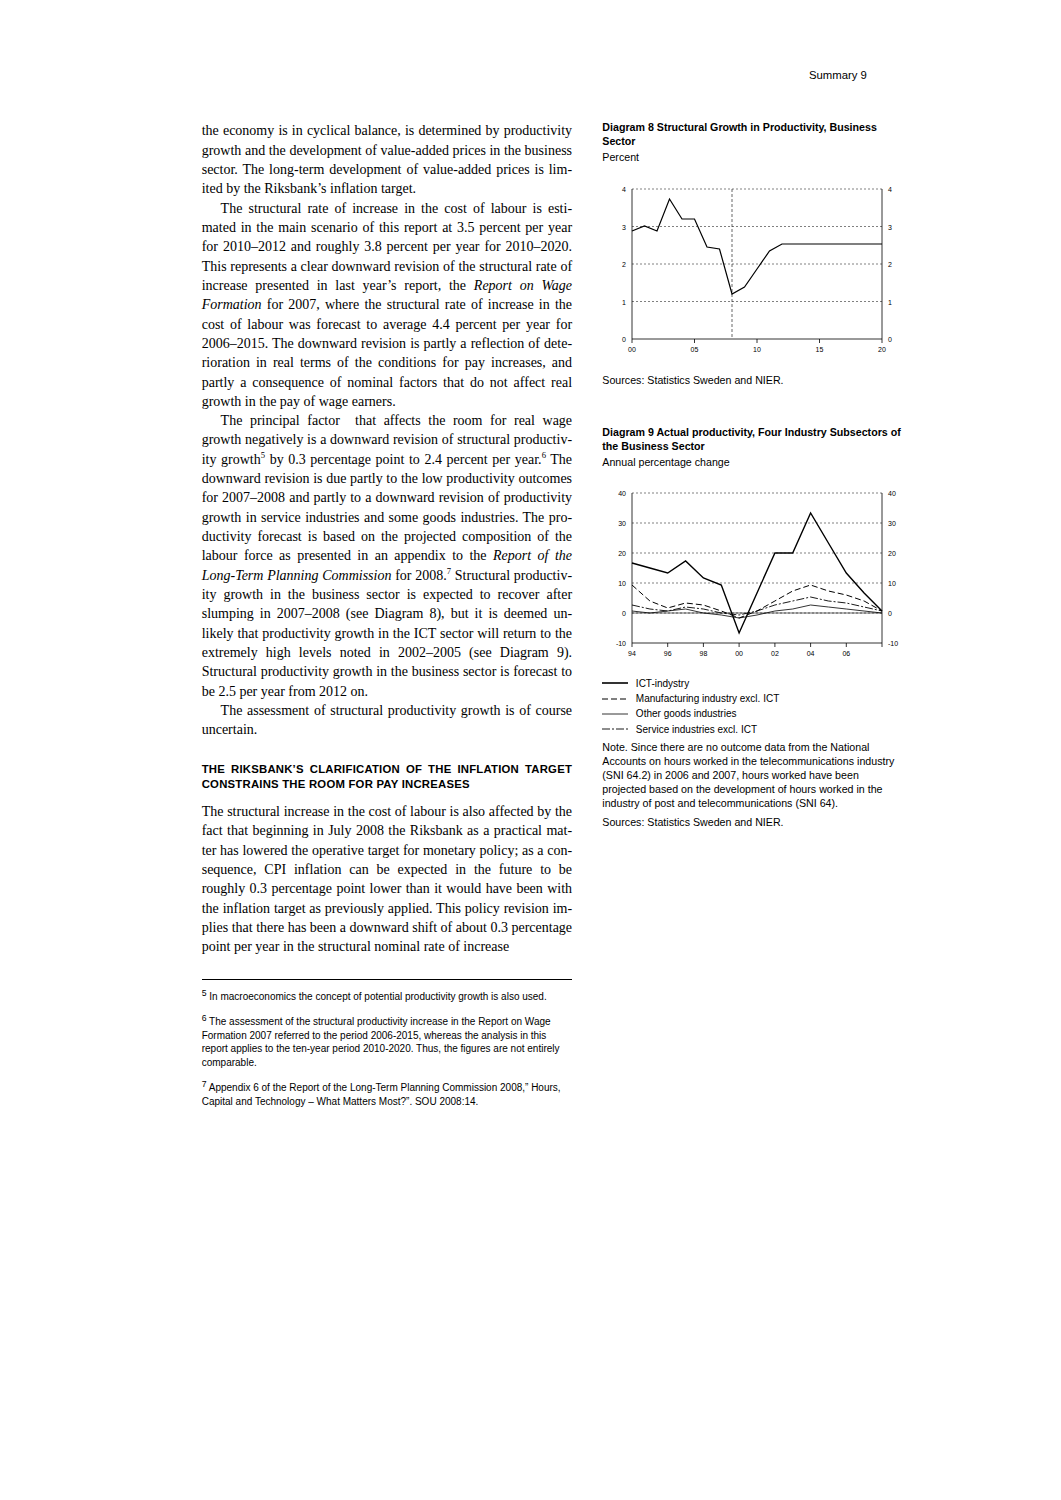Summary 9
the economy is in cyclical balance, is determined by productivity growth and the development of value-added prices in the business sector. The long-term development of value-added prices is limited by the Riksbank’s inflation target.
The structural rate of increase in the cost of labour is estimated in the main scenario of this report at 3.5 percent per year for 2010–2012 and roughly 3.8 percent per year for 2010–2020. This represents a clear downward revision of the structural rate of increase presented in last year’s report, the Report on Wage Formation for 2007, where the structural rate of increase in the cost of labour was forecast to average 4.4 percent per year for 2006–2015. The downward revision is partly a reflection of deterioration in real terms of the conditions for pay increases, and partly a consequence of nominal factors that do not affect real growth in the pay of wage earners.
The principal factor that affects the room for real wage growth negatively is a downward revision of structural productivity growth5 by 0.3 percentage point to 2.4 percent per year.6 The downward revision is due partly to the low productivity outcomes for 2007–2008 and partly to a downward revision of productivity growth in service industries and some goods industries. The productivity forecast is based on the projected composition of the labour force as presented in an appendix to the Report of the Long-Term Planning Commission for 2008.7 Structural productivity growth in the business sector is expected to recover after slumping in 2007–2008 (see Diagram 8), but it is deemed unlikely that productivity growth in the ICT sector will return to the extremely high levels noted in 2002–2005 (see Diagram 9). Structural productivity growth in the business sector is forecast to be 2.5 per year from 2012 on.
The assessment of structural productivity growth is of course uncertain.
The Riksbank’s clarification of the inflation target constrains the room for pay increases
The structural increase in the cost of labour is also affected by the fact that beginning in July 2008 the Riksbank as a practical matter has lowered the operative target for monetary policy; as a consequence, CPI inflation can be expected in the future to be roughly 0.3 percentage point lower than it would have been with the inflation target as previously applied. This policy revision implies that there has been a downward shift of about 0.3 percentage point per year in the structural nominal rate of increase
Diagram 8 Structural Growth in Productivity, Business Sector
Percent
4 3 2 1 0 4 3 2 1 0 00 05 10 15 20
Sources: Statistics Sweden and NIER.
Diagram 9 Actual productivity, Four Industry Subsectors of the Business Sector
Annual percentage change
40 30 20 10 0 -10 40 30 20 10 0 -10 94 96 98 00 02 04 06
ICT-indystry
Manufacturing industry excl. ICT
Other goods industries
Service industries excl. ICT
Note. Since there are no outcome data from the National Accounts on hours worked in the telecommunications industry (SNI 64.2) in 2006 and 2007, hours worked have been projected based on the development of hours worked in the industry of post and telecommunications (SNI 64).
Sources: Statistics Sweden and NIER.
5 In macroeconomics the concept of potential productivity growth is also used.
6 The assessment of the structural productivity increase in the Report on Wage Formation 2007 referred to the period 2006-2015, whereas the analysis in this report applies to the ten-year period 2010-2020. Thus, the figures are not entirely comparable.
7 Appendix 6 of the Report of the Long-Term Planning Commission 2008,” Hours, Capital and Technology – What Matters Most?”. SOU 2008:14.